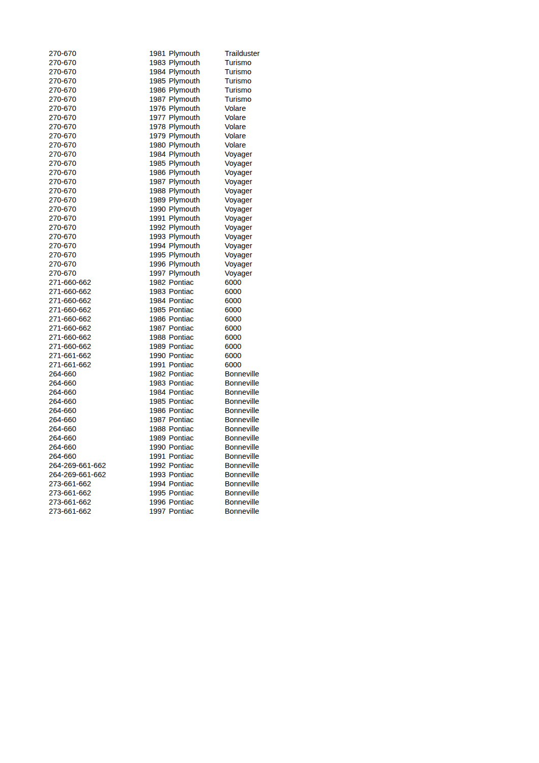| 270-670 | 1981 | Plymouth | Trailduster |
| 270-670 | 1983 | Plymouth | Turismo |
| 270-670 | 1984 | Plymouth | Turismo |
| 270-670 | 1985 | Plymouth | Turismo |
| 270-670 | 1986 | Plymouth | Turismo |
| 270-670 | 1987 | Plymouth | Turismo |
| 270-670 | 1976 | Plymouth | Volare |
| 270-670 | 1977 | Plymouth | Volare |
| 270-670 | 1978 | Plymouth | Volare |
| 270-670 | 1979 | Plymouth | Volare |
| 270-670 | 1980 | Plymouth | Volare |
| 270-670 | 1984 | Plymouth | Voyager |
| 270-670 | 1985 | Plymouth | Voyager |
| 270-670 | 1986 | Plymouth | Voyager |
| 270-670 | 1987 | Plymouth | Voyager |
| 270-670 | 1988 | Plymouth | Voyager |
| 270-670 | 1989 | Plymouth | Voyager |
| 270-670 | 1990 | Plymouth | Voyager |
| 270-670 | 1991 | Plymouth | Voyager |
| 270-670 | 1992 | Plymouth | Voyager |
| 270-670 | 1993 | Plymouth | Voyager |
| 270-670 | 1994 | Plymouth | Voyager |
| 270-670 | 1995 | Plymouth | Voyager |
| 270-670 | 1996 | Plymouth | Voyager |
| 270-670 | 1997 | Plymouth | Voyager |
| 271-660-662 | 1982 | Pontiac | 6000 |
| 271-660-662 | 1983 | Pontiac | 6000 |
| 271-660-662 | 1984 | Pontiac | 6000 |
| 271-660-662 | 1985 | Pontiac | 6000 |
| 271-660-662 | 1986 | Pontiac | 6000 |
| 271-660-662 | 1987 | Pontiac | 6000 |
| 271-660-662 | 1988 | Pontiac | 6000 |
| 271-660-662 | 1989 | Pontiac | 6000 |
| 271-661-662 | 1990 | Pontiac | 6000 |
| 271-661-662 | 1991 | Pontiac | 6000 |
| 264-660 | 1982 | Pontiac | Bonneville |
| 264-660 | 1983 | Pontiac | Bonneville |
| 264-660 | 1984 | Pontiac | Bonneville |
| 264-660 | 1985 | Pontiac | Bonneville |
| 264-660 | 1986 | Pontiac | Bonneville |
| 264-660 | 1987 | Pontiac | Bonneville |
| 264-660 | 1988 | Pontiac | Bonneville |
| 264-660 | 1989 | Pontiac | Bonneville |
| 264-660 | 1990 | Pontiac | Bonneville |
| 264-660 | 1991 | Pontiac | Bonneville |
| 264-269-661-662 | 1992 | Pontiac | Bonneville |
| 264-269-661-662 | 1993 | Pontiac | Bonneville |
| 273-661-662 | 1994 | Pontiac | Bonneville |
| 273-661-662 | 1995 | Pontiac | Bonneville |
| 273-661-662 | 1996 | Pontiac | Bonneville |
| 273-661-662 | 1997 | Pontiac | Bonneville |